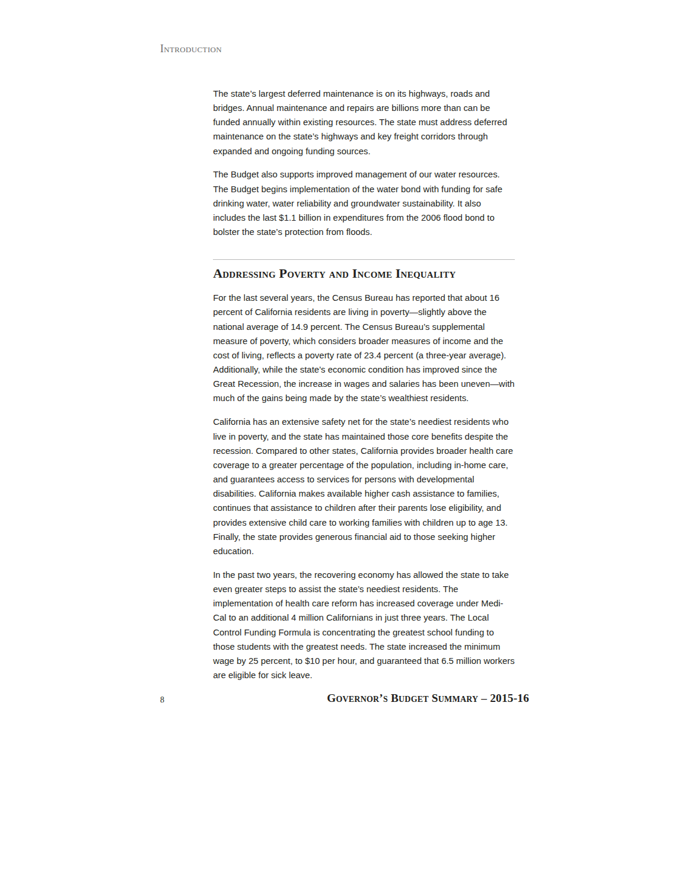Introduction
The state’s largest deferred maintenance is on its highways, roads and bridges. Annual maintenance and repairs are billions more than can be funded annually within existing resources. The state must address deferred maintenance on the state’s highways and key freight corridors through expanded and ongoing funding sources.
The Budget also supports improved management of our water resources. The Budget begins implementation of the water bond with funding for safe drinking water, water reliability and groundwater sustainability. It also includes the last $1.1 billion in expenditures from the 2006 flood bond to bolster the state’s protection from floods.
Addressing Poverty and Income Inequality
For the last several years, the Census Bureau has reported that about 16 percent of California residents are living in poverty—slightly above the national average of 14.9 percent. The Census Bureau’s supplemental measure of poverty, which considers broader measures of income and the cost of living, reflects a poverty rate of 23.4 percent (a three-year average). Additionally, while the state’s economic condition has improved since the Great Recession, the increase in wages and salaries has been uneven—with much of the gains being made by the state’s wealthiest residents.
California has an extensive safety net for the state’s neediest residents who live in poverty, and the state has maintained those core benefits despite the recession. Compared to other states, California provides broader health care coverage to a greater percentage of the population, including in-home care, and guarantees access to services for persons with developmental disabilities. California makes available higher cash assistance to families, continues that assistance to children after their parents lose eligibility, and provides extensive child care to working families with children up to age 13. Finally, the state provides generous financial aid to those seeking higher education.
In the past two years, the recovering economy has allowed the state to take even greater steps to assist the state’s neediest residents. The implementation of health care reform has increased coverage under Medi-Cal to an additional 4 million Californians in just three years. The Local Control Funding Formula is concentrating the greatest school funding to those students with the greatest needs. The state increased the minimum wage by 25 percent, to $10 per hour, and guaranteed that 6.5 million workers are eligible for sick leave.
8
Governor’s Budget Summary – 2015-16